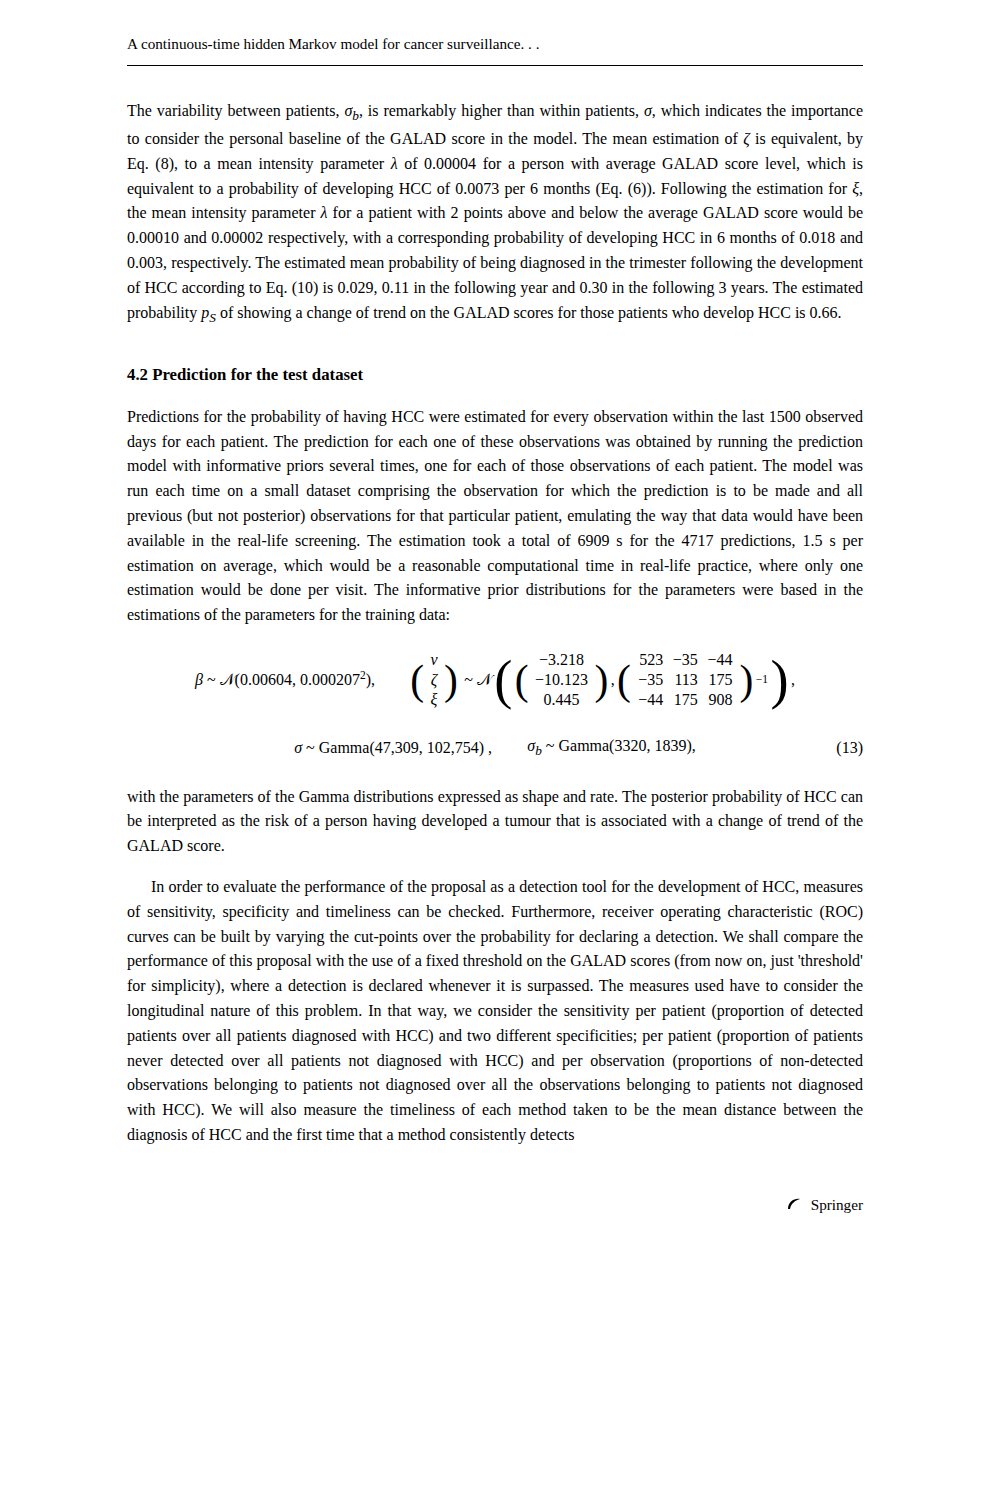A continuous-time hidden Markov model for cancer surveillance. . .
The variability between patients, σb, is remarkably higher than within patients, σ, which indicates the importance to consider the personal baseline of the GALAD score in the model. The mean estimation of ζ is equivalent, by Eq. (8), to a mean intensity parameter λ of 0.00004 for a person with average GALAD score level, which is equivalent to a probability of developing HCC of 0.0073 per 6 months (Eq. (6)). Following the estimation for ξ, the mean intensity parameter λ for a patient with 2 points above and below the average GALAD score would be 0.00010 and 0.00002 respectively, with a corresponding probability of developing HCC in 6 months of 0.018 and 0.003, respectively. The estimated mean probability of being diagnosed in the trimester following the development of HCC according to Eq. (10) is 0.029, 0.11 in the following year and 0.30 in the following 3 years. The estimated probability pS of showing a change of trend on the GALAD scores for those patients who develop HCC is 0.66.
4.2 Prediction for the test dataset
Predictions for the probability of having HCC were estimated for every observation within the last 1500 observed days for each patient. The prediction for each one of these observations was obtained by running the prediction model with informative priors several times, one for each of those observations of each patient. The model was run each time on a small dataset comprising the observation for which the prediction is to be made and all previous (but not posterior) observations for that particular patient, emulating the way that data would have been available in the real-life screening. The estimation took a total of 6909 s for the 4717 predictions, 1.5 s per estimation on average, which would be a reasonable computational time in real-life practice, where only one estimation would be done per visit. The informative prior distributions for the parameters were based in the estimations of the parameters for the training data:
β ~ 𝒩(0.00604, 0.0002072), (
| ν |
| ζ |
| ξ |
) ~ 𝒩 ( (
| −3.218 |
| −10.123 |
| 0.445 |
) , (
| 523 | −35 | −44 |
| −35 | 113 | 175 |
| −44 | 175 | 908 |
)−1 ) ,
σ ~ Gamma(47,309, 102,754) , σb ~ Gamma(3320, 1839), (13)
with the parameters of the Gamma distributions expressed as shape and rate. The posterior probability of HCC can be interpreted as the risk of a person having developed a tumour that is associated with a change of trend of the GALAD score.
In order to evaluate the performance of the proposal as a detection tool for the development of HCC, measures of sensitivity, specificity and timeliness can be checked. Furthermore, receiver operating characteristic (ROC) curves can be built by varying the cut-points over the probability for declaring a detection. We shall compare the performance of this proposal with the use of a fixed threshold on the GALAD scores (from now on, just 'threshold' for simplicity), where a detection is declared whenever it is surpassed. The measures used have to consider the longitudinal nature of this problem. In that way, we consider the sensitivity per patient (proportion of detected patients over all patients diagnosed with HCC) and two different specificities; per patient (proportion of patients never detected over all patients not diagnosed with HCC) and per observation (proportions of non-detected observations belonging to patients not diagnosed over all the observations belonging to patients not diagnosed with HCC). We will also measure the timeliness of each method taken to be the mean distance between the diagnosis of HCC and the first time that a method consistently detects
Springer